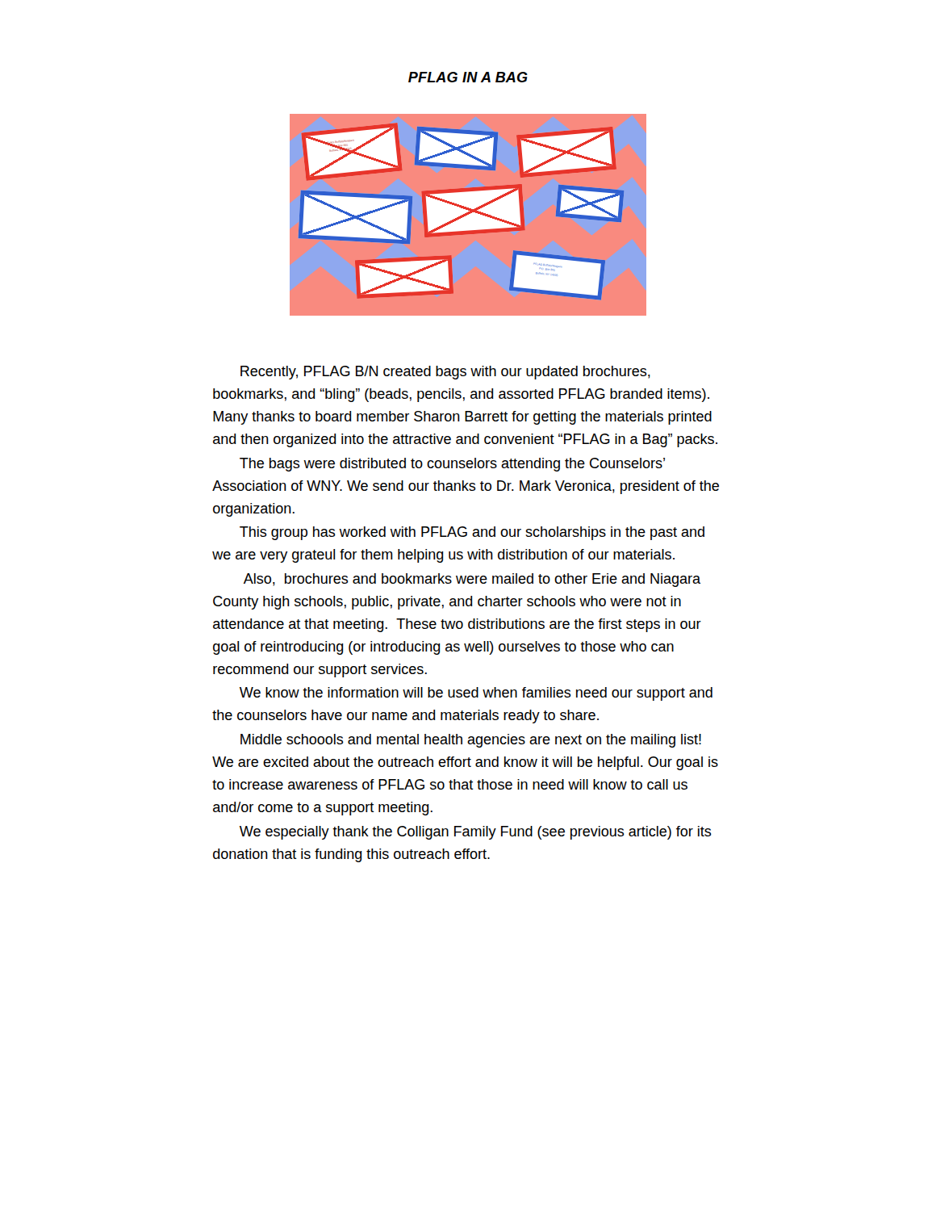PFLAG IN A BAG
PFLAG Buffalo/Niagara
P.O. Box 861
Buffalo, NY 14205
PFLAG Buffalo/Niagara
P.O. Box 861
Buffalo, NY 14205
Recently, PFLAG B/N created bags with our updated brochures, bookmarks, and “bling” (beads, pencils, and assorted PFLAG branded items). Many thanks to board member Sharon Barrett for getting the materials printed and then organized into the attractive and convenient “PFLAG in a Bag” packs.
The bags were distributed to counselors attending the Counselors’ Association of WNY. We send our thanks to Dr. Mark Veronica, president of the organization.
This group has worked with PFLAG and our scholarships in the past and we are very grateul for them helping us with distribution of our materials.
Also, brochures and bookmarks were mailed to other Erie and Niagara County high schools, public, private, and charter schools who were not in attendance at that meeting. These two distributions are the first steps in our goal of reintroducing (or introducing as well) ourselves to those who can recommend our support services.
We know the information will be used when families need our support and the counselors have our name and materials ready to share.
Middle schoools and mental health agencies are next on the mailing list! We are excited about the outreach effort and know it will be helpful. Our goal is to increase awareness of PFLAG so that those in need will know to call us and/or come to a support meeting.
We especially thank the Colligan Family Fund (see previous article) for its donation that is funding this outreach effort.